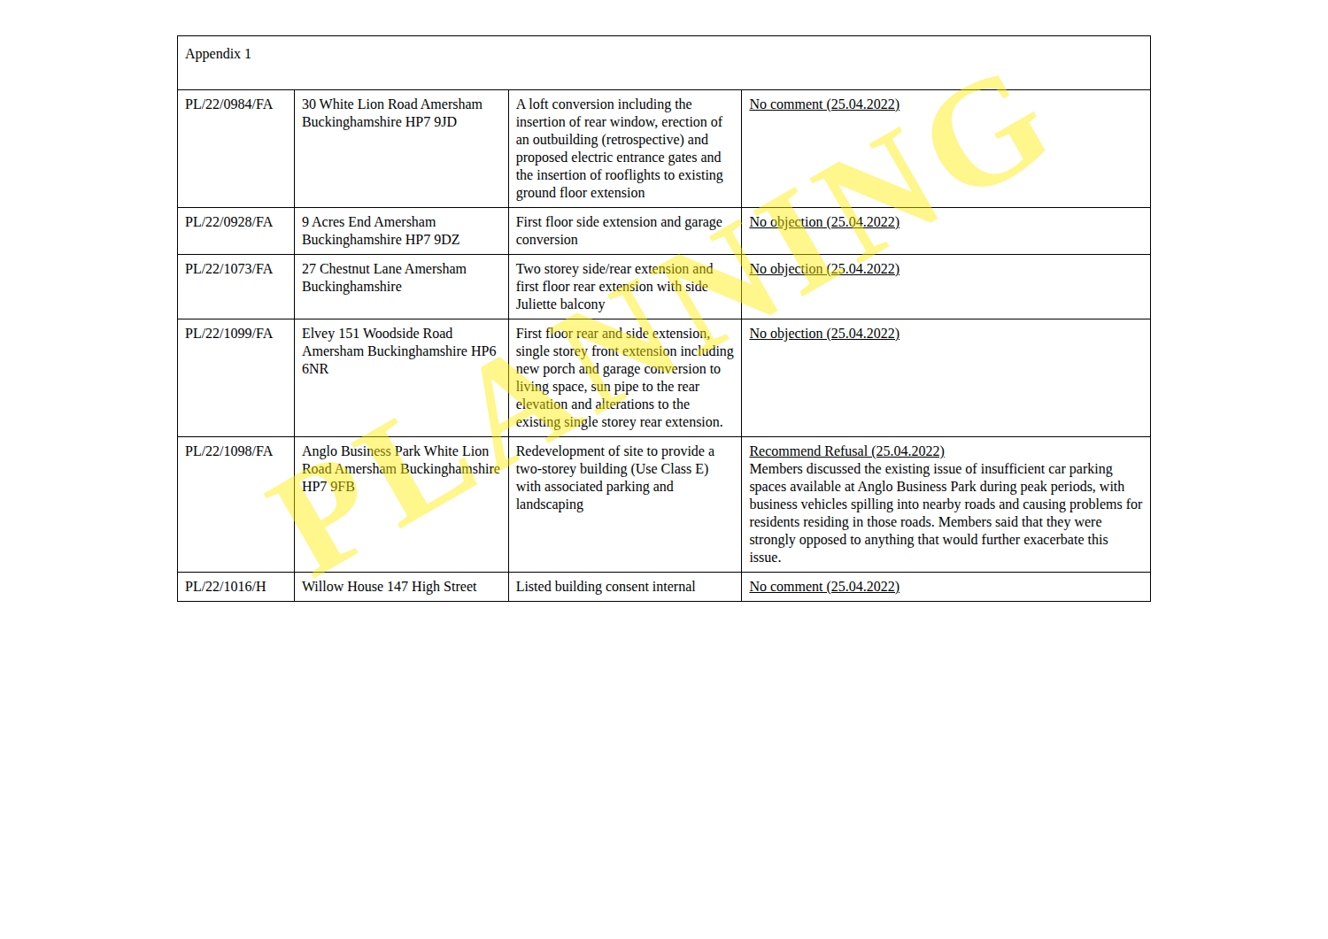PLANNING
| Appendix 1 |
| PL/22/0984/FA | 30 White Lion Road Amersham Buckinghamshire HP7 9JD | A loft conversion including the insertion of rear window, erection of an outbuilding (retrospective) and proposed electric entrance gates and the insertion of rooflights to existing ground floor extension | No comment (25.04.2022) |
| PL/22/0928/FA | 9 Acres End Amersham Buckinghamshire HP7 9DZ | First floor side extension and garage conversion | No objection (25.04.2022) |
| PL/22/1073/FA | 27 Chestnut Lane Amersham Buckinghamshire | Two storey side/rear extension and first floor rear extension with side Juliette balcony | No objection (25.04.2022) |
| PL/22/1099/FA | Elvey 151 Woodside Road Amersham Buckinghamshire HP6 6NR | First floor rear and side extension, single storey front extension including new porch and garage conversion to living space, sun pipe to the rear elevation and alterations to the existing single storey rear extension. | No objection (25.04.2022) |
| PL/22/1098/FA | Anglo Business Park White Lion Road Amersham Buckinghamshire HP7 9FB | Redevelopment of site to provide a two-storey building (Use Class E) with associated parking and landscaping | Recommend Refusal (25.04.2022) Members discussed the existing issue of insufficient car parking spaces available at Anglo Business Park during peak periods, with business vehicles spilling into nearby roads and causing problems for residents residing in those roads. Members said that they were strongly opposed to anything that would further exacerbate this issue. |
| PL/22/1016/H | Willow House 147 High Street | Listed building consent internal | No comment (25.04.2022) |